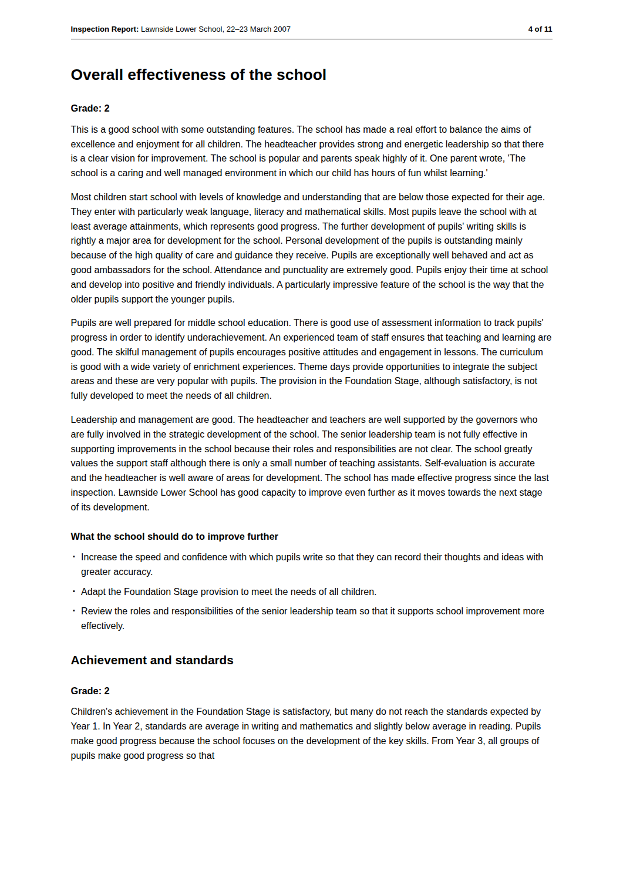Inspection Report: Lawnside Lower School, 22–23 March 2007
4 of 11
Overall effectiveness of the school
Grade: 2
This is a good school with some outstanding features. The school has made a real effort to balance the aims of excellence and enjoyment for all children. The headteacher provides strong and energetic leadership so that there is a clear vision for improvement. The school is popular and parents speak highly of it. One parent wrote, 'The school is a caring and well managed environment in which our child has hours of fun whilst learning.'
Most children start school with levels of knowledge and understanding that are below those expected for their age. They enter with particularly weak language, literacy and mathematical skills. Most pupils leave the school with at least average attainments, which represents good progress. The further development of pupils' writing skills is rightly a major area for development for the school. Personal development of the pupils is outstanding mainly because of the high quality of care and guidance they receive. Pupils are exceptionally well behaved and act as good ambassadors for the school. Attendance and punctuality are extremely good. Pupils enjoy their time at school and develop into positive and friendly individuals. A particularly impressive feature of the school is the way that the older pupils support the younger pupils.
Pupils are well prepared for middle school education. There is good use of assessment information to track pupils' progress in order to identify underachievement. An experienced team of staff ensures that teaching and learning are good. The skilful management of pupils encourages positive attitudes and engagement in lessons. The curriculum is good with a wide variety of enrichment experiences. Theme days provide opportunities to integrate the subject areas and these are very popular with pupils. The provision in the Foundation Stage, although satisfactory, is not fully developed to meet the needs of all children.
Leadership and management are good. The headteacher and teachers are well supported by the governors who are fully involved in the strategic development of the school. The senior leadership team is not fully effective in supporting improvements in the school because their roles and responsibilities are not clear. The school greatly values the support staff although there is only a small number of teaching assistants. Self-evaluation is accurate and the headteacher is well aware of areas for development. The school has made effective progress since the last inspection. Lawnside Lower School has good capacity to improve even further as it moves towards the next stage of its development.
What the school should do to improve further
Increase the speed and confidence with which pupils write so that they can record their thoughts and ideas with greater accuracy.
Adapt the Foundation Stage provision to meet the needs of all children.
Review the roles and responsibilities of the senior leadership team so that it supports school improvement more effectively.
Achievement and standards
Grade: 2
Children's achievement in the Foundation Stage is satisfactory, but many do not reach the standards expected by Year 1. In Year 2, standards are average in writing and mathematics and slightly below average in reading. Pupils make good progress because the school focuses on the development of the key skills. From Year 3, all groups of pupils make good progress so that